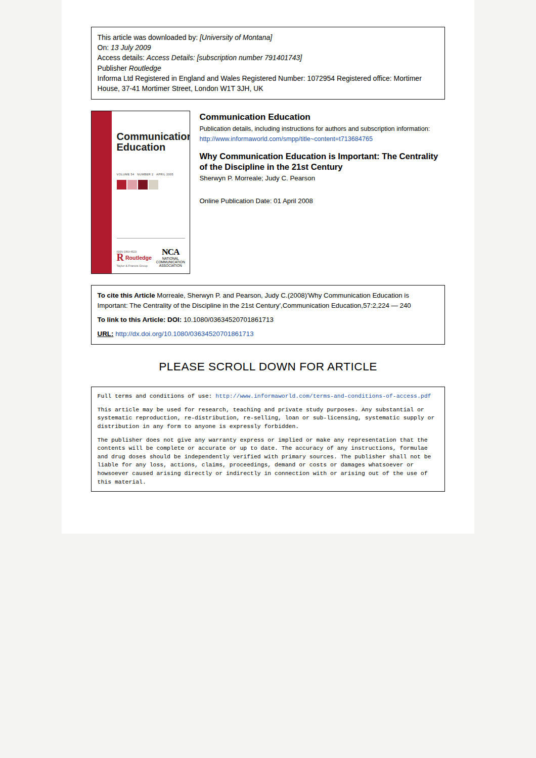This article was downloaded by: [University of Montana]
On: 13 July 2009
Access details: Access Details: [subscription number 791401743]
Publisher Routledge
Informa Ltd Registered in England and Wales Registered Number: 1072954 Registered office: Mortimer House, 37-41 Mortimer Street, London W1T 3JH, UK
Communication
Education
VOLUME 54 NUMBER 2 APRIL 2005
ISSN 0363-4523
R Routledge
Taylor & Francis Group
NCANATIONAL
COMMUNICATION
ASSOCIATION
Communication Education
Publication details, including instructions for authors and subscription information:
http://www.informaworld.com/smpp/title~content=t713684765
Why Communication Education is Important: The Centrality of the Discipline in the 21st Century
Sherwyn P. Morreale; Judy C. Pearson
Online Publication Date: 01 April 2008
To cite this Article Morreale, Sherwyn P. and Pearson, Judy C.(2008)'Why Communication Education is Important: The Centrality of the Discipline in the 21st Century',Communication Education,57:2,224 — 240
To link to this Article: DOI: 10.1080/03634520701861713
URL: http://dx.doi.org/10.1080/03634520701861713
PLEASE SCROLL DOWN FOR ARTICLE
Full terms and conditions of use: http://www.informaworld.com/terms-and-conditions-of-access.pdf
This article may be used for research, teaching and private study purposes. Any substantial or systematic reproduction, re-distribution, re-selling, loan or sub-licensing, systematic supply or distribution in any form to anyone is expressly forbidden.
The publisher does not give any warranty express or implied or make any representation that the contents will be complete or accurate or up to date. The accuracy of any instructions, formulae and drug doses should be independently verified with primary sources. The publisher shall not be liable for any loss, actions, claims, proceedings, demand or costs or damages whatsoever or howsoever caused arising directly or indirectly in connection with or arising out of the use of this material.